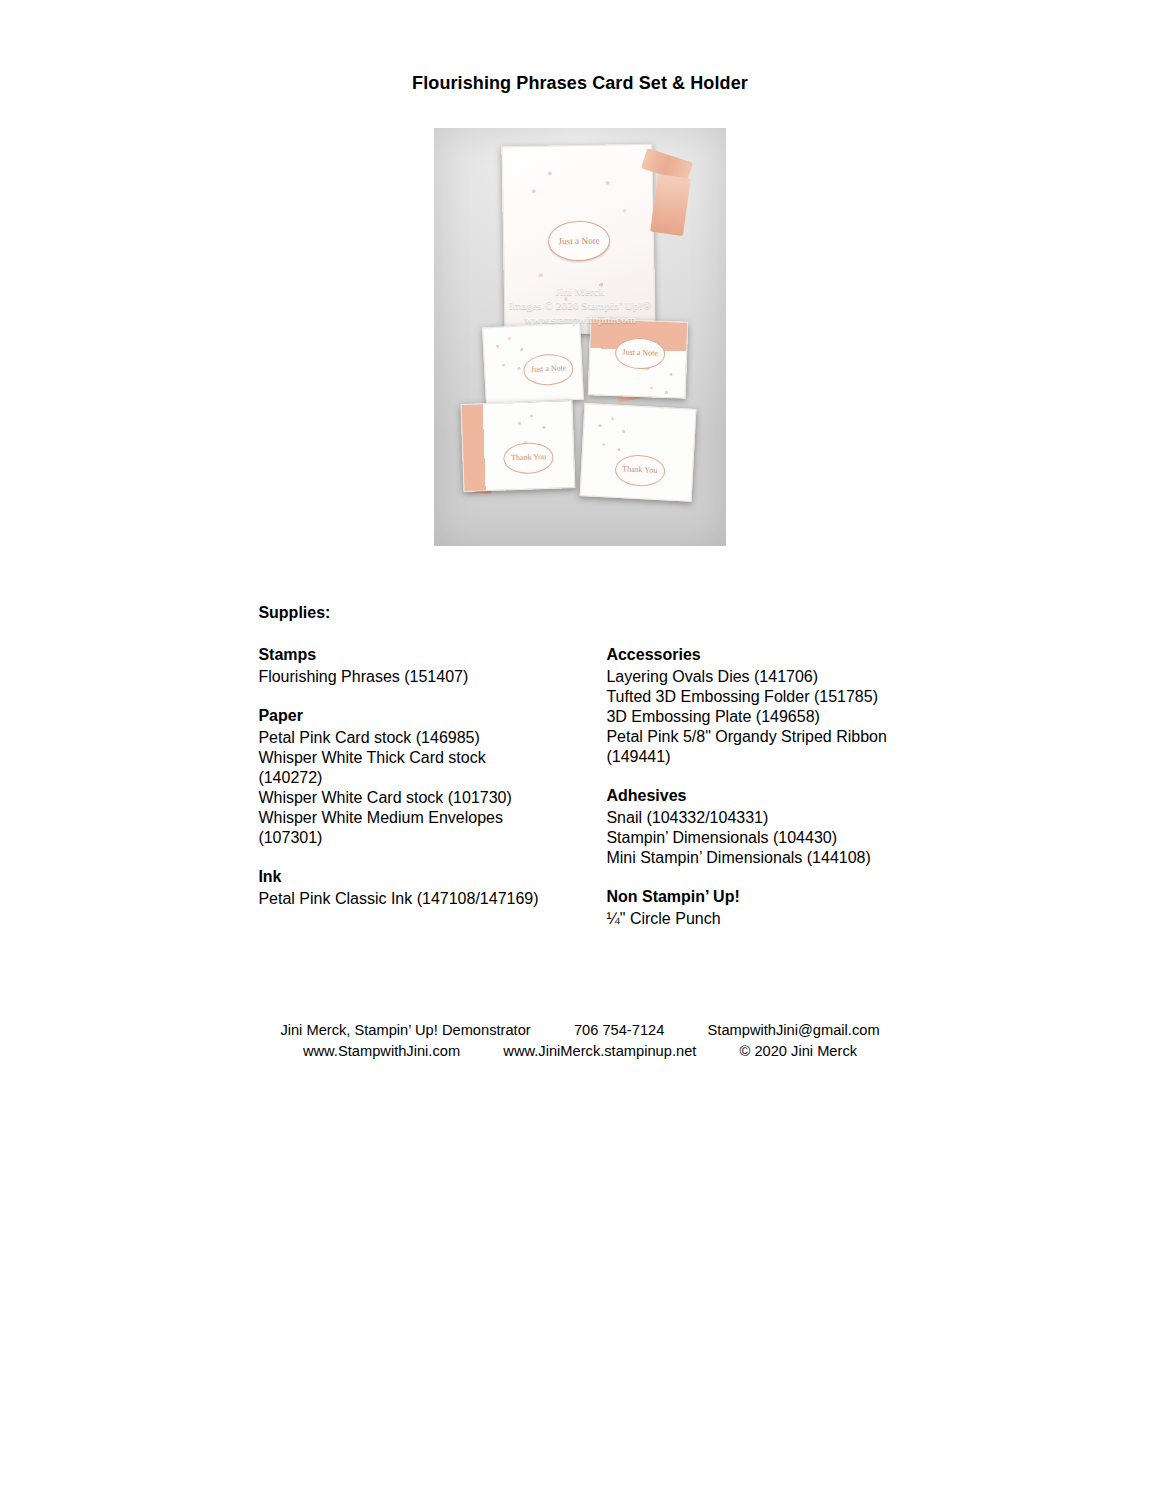Flourishing Phrases Card Set & Holder
Just a Note
Just a Note
Just a Note
Thank You
Thank You
Jini Merck
Images © 2020 Stampin’ Up!®
www.stampwithjini.com
Supplies:
Stamps
Flourishing Phrases (151407)
Paper
Petal Pink Card stock (146985)
Whisper White Thick Card stock (140272)
Whisper White Card stock (101730)
Whisper White Medium Envelopes (107301)
Ink
Petal Pink Classic Ink (147108/147169)
Accessories
Layering Ovals Dies (141706)
Tufted 3D Embossing Folder (151785)
3D Embossing Plate (149658)
Petal Pink 5/8" Organdy Striped Ribbon (149441)
Adhesives
Snail (104332/104331)
Stampin’ Dimensionals (104430)
Mini Stampin’ Dimensionals (144108)
Non Stampin’ Up!
¼" Circle Punch
Jini Merck, Stampin’ Up! Demonstrator 706 754-7124 StampwithJini@gmail.com www.StampwithJini.com www.JiniMerck.stampinup.net © 2020 Jini Merck